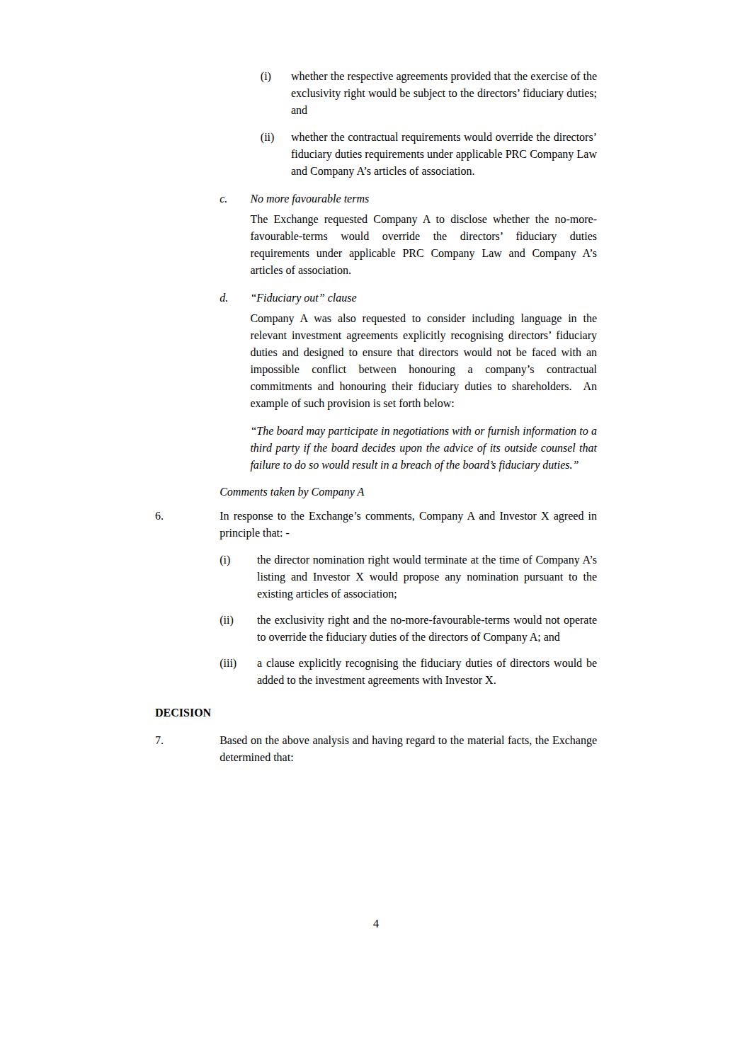(i) whether the respective agreements provided that the exercise of the exclusivity right would be subject to the directors’ fiduciary duties; and
(ii) whether the contractual requirements would override the directors’ fiduciary duties requirements under applicable PRC Company Law and Company A’s articles of association.
c. No more favourable terms
The Exchange requested Company A to disclose whether the no-more-favourable-terms would override the directors’ fiduciary duties requirements under applicable PRC Company Law and Company A’s articles of association.
d. “Fiduciary out” clause
Company A was also requested to consider including language in the relevant investment agreements explicitly recognising directors’ fiduciary duties and designed to ensure that directors would not be faced with an impossible conflict between honouring a company’s contractual commitments and honouring their fiduciary duties to shareholders. An example of such provision is set forth below:
“The board may participate in negotiations with or furnish information to a third party if the board decides upon the advice of its outside counsel that failure to do so would result in a breach of the board’s fiduciary duties.”
Comments taken by Company A
6. In response to the Exchange’s comments, Company A and Investor X agreed in principle that: -
(i) the director nomination right would terminate at the time of Company A’s listing and Investor X would propose any nomination pursuant to the existing articles of association;
(ii) the exclusivity right and the no-more-favourable-terms would not operate to override the fiduciary duties of the directors of Company A; and
(iii) a clause explicitly recognising the fiduciary duties of directors would be added to the investment agreements with Investor X.
Decision
7. Based on the above analysis and having regard to the material facts, the Exchange determined that:
4